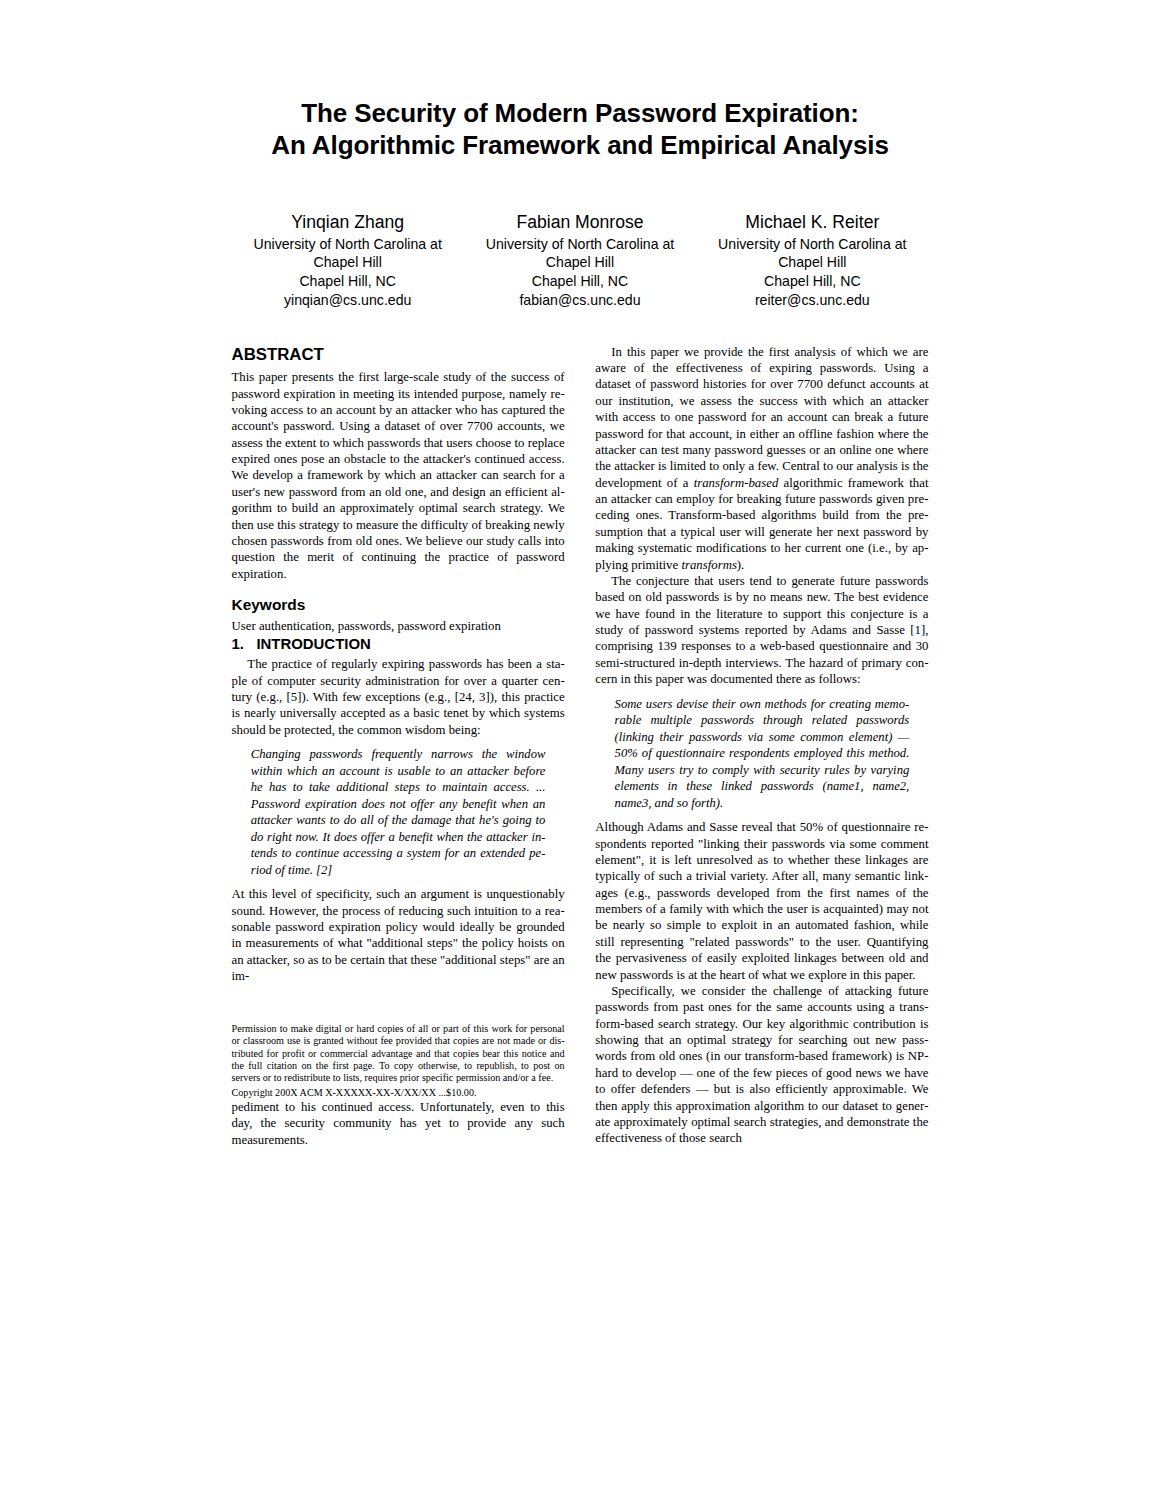The Security of Modern Password Expiration:
An Algorithmic Framework and Empirical Analysis
| Yinqian Zhang University of North Carolina at Chapel Hill Chapel Hill, NC yinqian@cs.unc.edu | Fabian Monrose University of North Carolina at Chapel Hill Chapel Hill, NC fabian@cs.unc.edu | Michael K. Reiter University of North Carolina at Chapel Hill Chapel Hill, NC reiter@cs.unc.edu |
ABSTRACT
This paper presents the first large-scale study of the success of password expiration in meeting its intended purpose, namely revoking access to an account by an attacker who has captured the account's password. Using a dataset of over 7700 accounts, we assess the extent to which passwords that users choose to replace expired ones pose an obstacle to the attacker's continued access. We develop a framework by which an attacker can search for a user's new password from an old one, and design an efficient algorithm to build an approximately optimal search strategy. We then use this strategy to measure the difficulty of breaking newly chosen passwords from old ones. We believe our study calls into question the merit of continuing the practice of password expiration.
Keywords
User authentication, passwords, password expiration
1. INTRODUCTION
The practice of regularly expiring passwords has been a staple of computer security administration for over a quarter century (e.g., [5]). With few exceptions (e.g., [24, 3]), this practice is nearly universally accepted as a basic tenet by which systems should be protected, the common wisdom being:
Changing passwords frequently narrows the window within which an account is usable to an attacker before he has to take additional steps to maintain access. ... Password expiration does not offer any benefit when an attacker wants to do all of the damage that he's going to do right now. It does offer a benefit when the attacker intends to continue accessing a system for an extended period of time. [2]
At this level of specificity, such an argument is unquestionably sound. However, the process of reducing such intuition to a reasonable password expiration policy would ideally be grounded in measurements of what "additional steps" the policy hoists on an attacker, so as to be certain that these "additional steps" are an im-
Permission to make digital or hard copies of all or part of this work for personal or classroom use is granted without fee provided that copies are not made or distributed for profit or commercial advantage and that copies bear this notice and the full citation on the first page. To copy otherwise, to republish, to post on servers or to redistribute to lists, requires prior specific permission and/or a fee.
Copyright 200X ACM X-XXXXX-XX-X/XX/XX ...$10.00.
pediment to his continued access. Unfortunately, even to this day, the security community has yet to provide any such measurements.
In this paper we provide the first analysis of which we are aware of the effectiveness of expiring passwords. Using a dataset of password histories for over 7700 defunct accounts at our institution, we assess the success with which an attacker with access to one password for an account can break a future password for that account, in either an offline fashion where the attacker can test many password guesses or an online one where the attacker is limited to only a few. Central to our analysis is the development of a transform-based algorithmic framework that an attacker can employ for breaking future passwords given preceding ones. Transform-based algorithms build from the presumption that a typical user will generate her next password by making systematic modifications to her current one (i.e., by applying primitive transforms).
The conjecture that users tend to generate future passwords based on old passwords is by no means new. The best evidence we have found in the literature to support this conjecture is a study of password systems reported by Adams and Sasse [1], comprising 139 responses to a web-based questionnaire and 30 semi-structured in-depth interviews. The hazard of primary concern in this paper was documented there as follows:
Some users devise their own methods for creating memorable multiple passwords through related passwords (linking their passwords via some common element) — 50% of questionnaire respondents employed this method. Many users try to comply with security rules by varying elements in these linked passwords (name1, name2, name3, and so forth).
Although Adams and Sasse reveal that 50% of questionnaire respondents reported "linking their passwords via some comment element", it is left unresolved as to whether these linkages are typically of such a trivial variety. After all, many semantic linkages (e.g., passwords developed from the first names of the members of a family with which the user is acquainted) may not be nearly so simple to exploit in an automated fashion, while still representing "related passwords" to the user. Quantifying the pervasiveness of easily exploited linkages between old and new passwords is at the heart of what we explore in this paper.
Specifically, we consider the challenge of attacking future passwords from past ones for the same accounts using a transform-based search strategy. Our key algorithmic contribution is showing that an optimal strategy for searching out new passwords from old ones (in our transform-based framework) is NP-hard to develop — one of the few pieces of good news we have to offer defenders — but is also efficiently approximable. We then apply this approximation algorithm to our dataset to generate approximately optimal search strategies, and demonstrate the effectiveness of those search